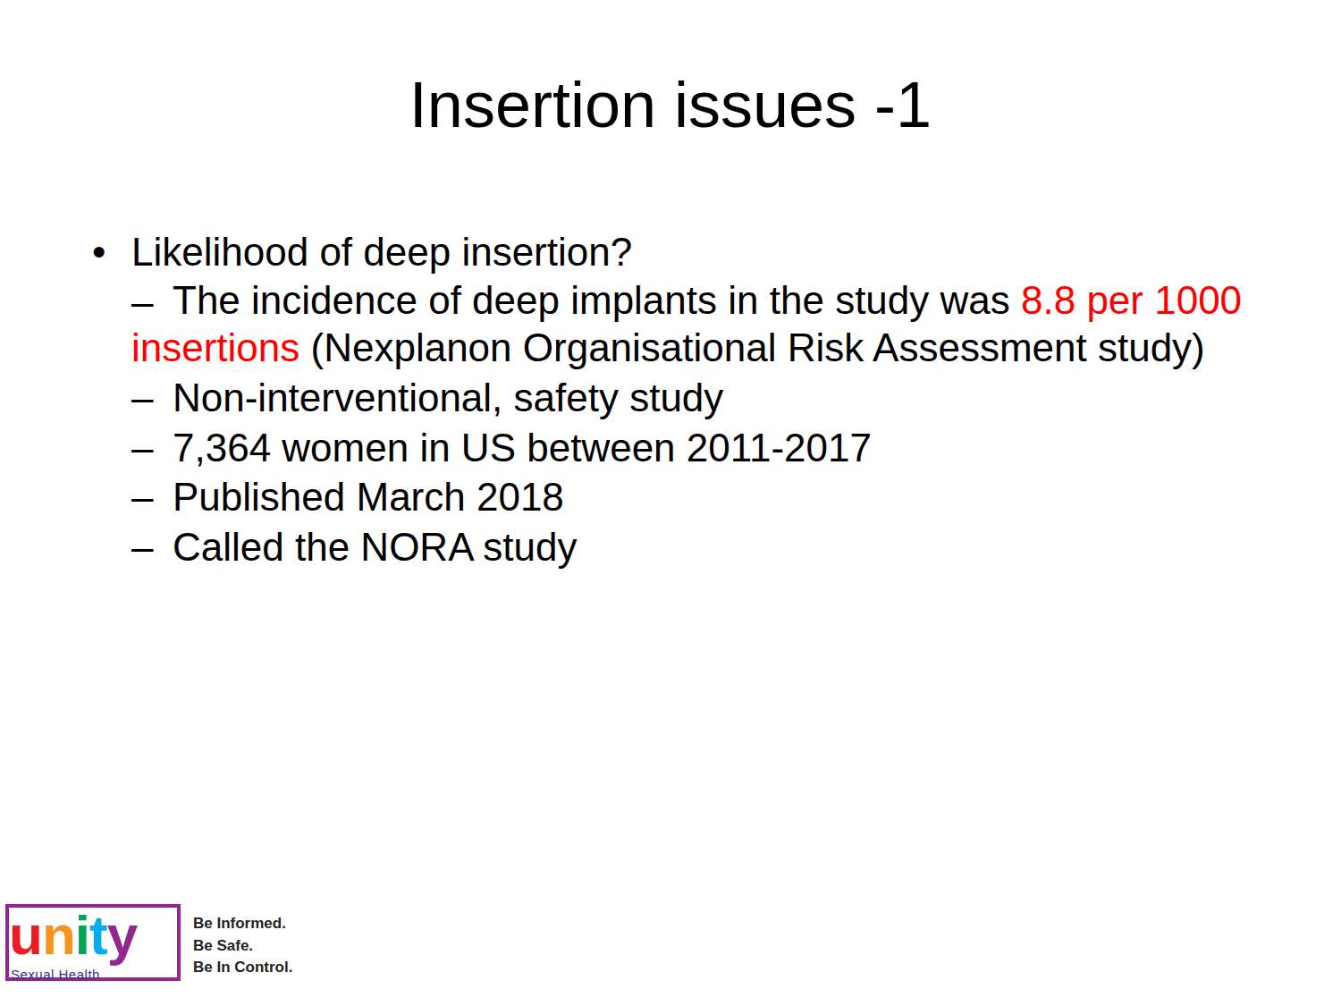Insertion issues -1
Likelihood of deep insertion?
The incidence of deep implants in the study was 8.8 per 1000 insertions (Nexplanon Organisational Risk Assessment study)
Non-interventional, safety study
7,364 women in US between 2011-2017
Published March 2018
Called the NORA study
unity
Sexual Health
Be Informed.
Be Safe.
Be In Control.